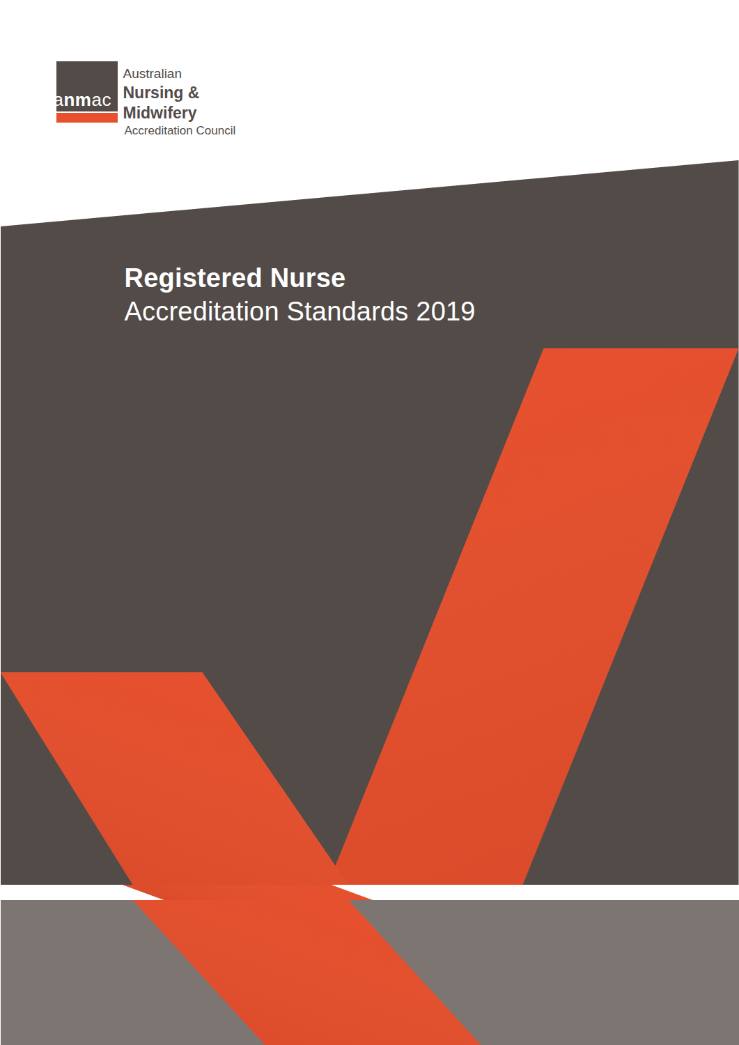anmac
Australian
Nursing & Midwifery
Accreditation Council
Registered Nurse
Accreditation Standards 2019